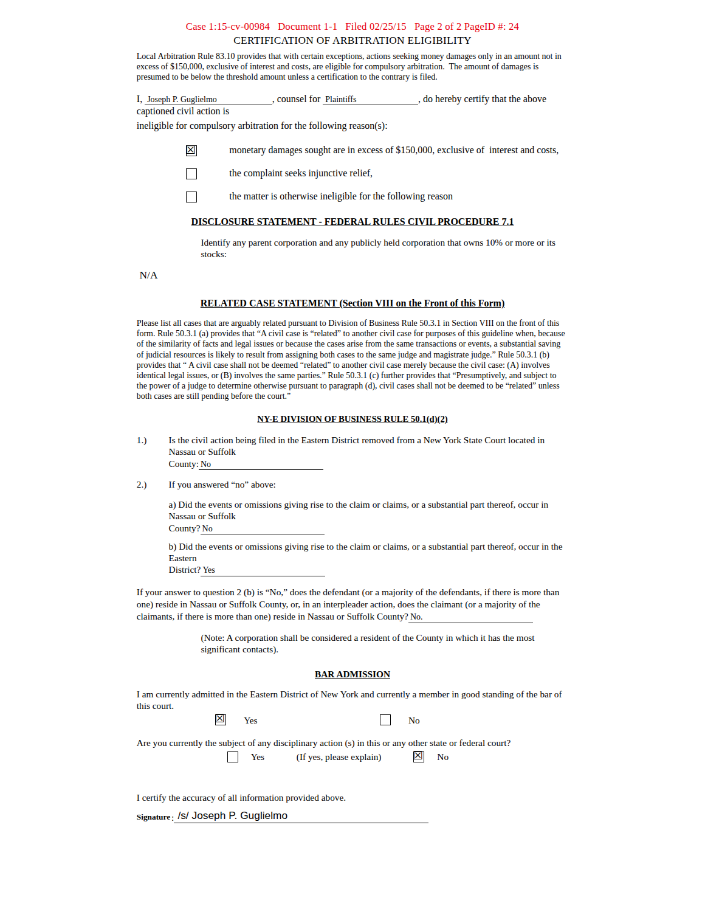Case 1:15-cv-00984 Document 1-1 Filed 02/25/15 Page 2 of 2 PageID #: 24
CERTIFICATION OF ARBITRATION ELIGIBILITY
Local Arbitration Rule 83.10 provides that with certain exceptions, actions seeking money damages only in an amount not in excess of $150,000, exclusive of interest and costs, are eligible for compulsory arbitration. The amount of damages is presumed to be below the threshold amount unless a certification to the contrary is filed.
I, Joseph P. Guglielmo, counsel for Plaintiffs, do hereby certify that the above captioned civil action is
ineligible for compulsory arbitration for the following reason(s):
monetary damages sought are in excess of $150,000, exclusive of interest and costs,
the complaint seeks injunctive relief,
the matter is otherwise ineligible for the following reason
DISCLOSURE STATEMENT - FEDERAL RULES CIVIL PROCEDURE 7.1
Identify any parent corporation and any publicly held corporation that owns 10% or more or its stocks:
N/A
RELATED CASE STATEMENT (Section VIII on the Front of this Form)
Please list all cases that are arguably related pursuant to Division of Business Rule 50.3.1 in Section VIII on the front of this form. Rule 50.3.1 (a) provides that “A civil case is “related” to another civil case for purposes of this guideline when, because of the similarity of facts and legal issues or because the cases arise from the same transactions or events, a substantial saving of judicial resources is likely to result from assigning both cases to the same judge and magistrate judge.” Rule 50.3.1 (b) provides that “ A civil case shall not be deemed “related” to another civil case merely because the civil case: (A) involves identical legal issues, or (B) involves the same parties.” Rule 50.3.1 (c) further provides that “Presumptively, and subject to the power of a judge to determine otherwise pursuant to paragraph (d), civil cases shall not be deemed to be “related” unless both cases are still pending before the court.”
NY-E DIVISION OF BUSINESS RULE 50.1(d)(2)
1.) Is the civil action being filed in the Eastern District removed from a New York State Court located in Nassau or Suffolk
County:No
2.) If you answered “no” above:
a) Did the events or omissions giving rise to the claim or claims, or a substantial part thereof, occur in Nassau or Suffolk
County?No
b) Did the events or omissions giving rise to the claim or claims, or a substantial part thereof, occur in the Eastern
District?Yes
If your answer to question 2 (b) is “No,” does the defendant (or a majority of the defendants, if there is more than one) reside in Nassau or Suffolk County, or, in an interpleader action, does the claimant (or a majority of the claimants, if there is more than one) reside in Nassau or Suffolk County?No.
(Note: A corporation shall be considered a resident of the County in which it has the most significant contacts).
BAR ADMISSION
I am currently admitted in the Eastern District of New York and currently a member in good standing of the bar of this court.
Yes
No
Are you currently the subject of any disciplinary action (s) in this or any other state or federal court?
Yes (If yes, please explain)
No
I certify the accuracy of all information provided above.
Signature:/s/ Joseph P. Guglielmo